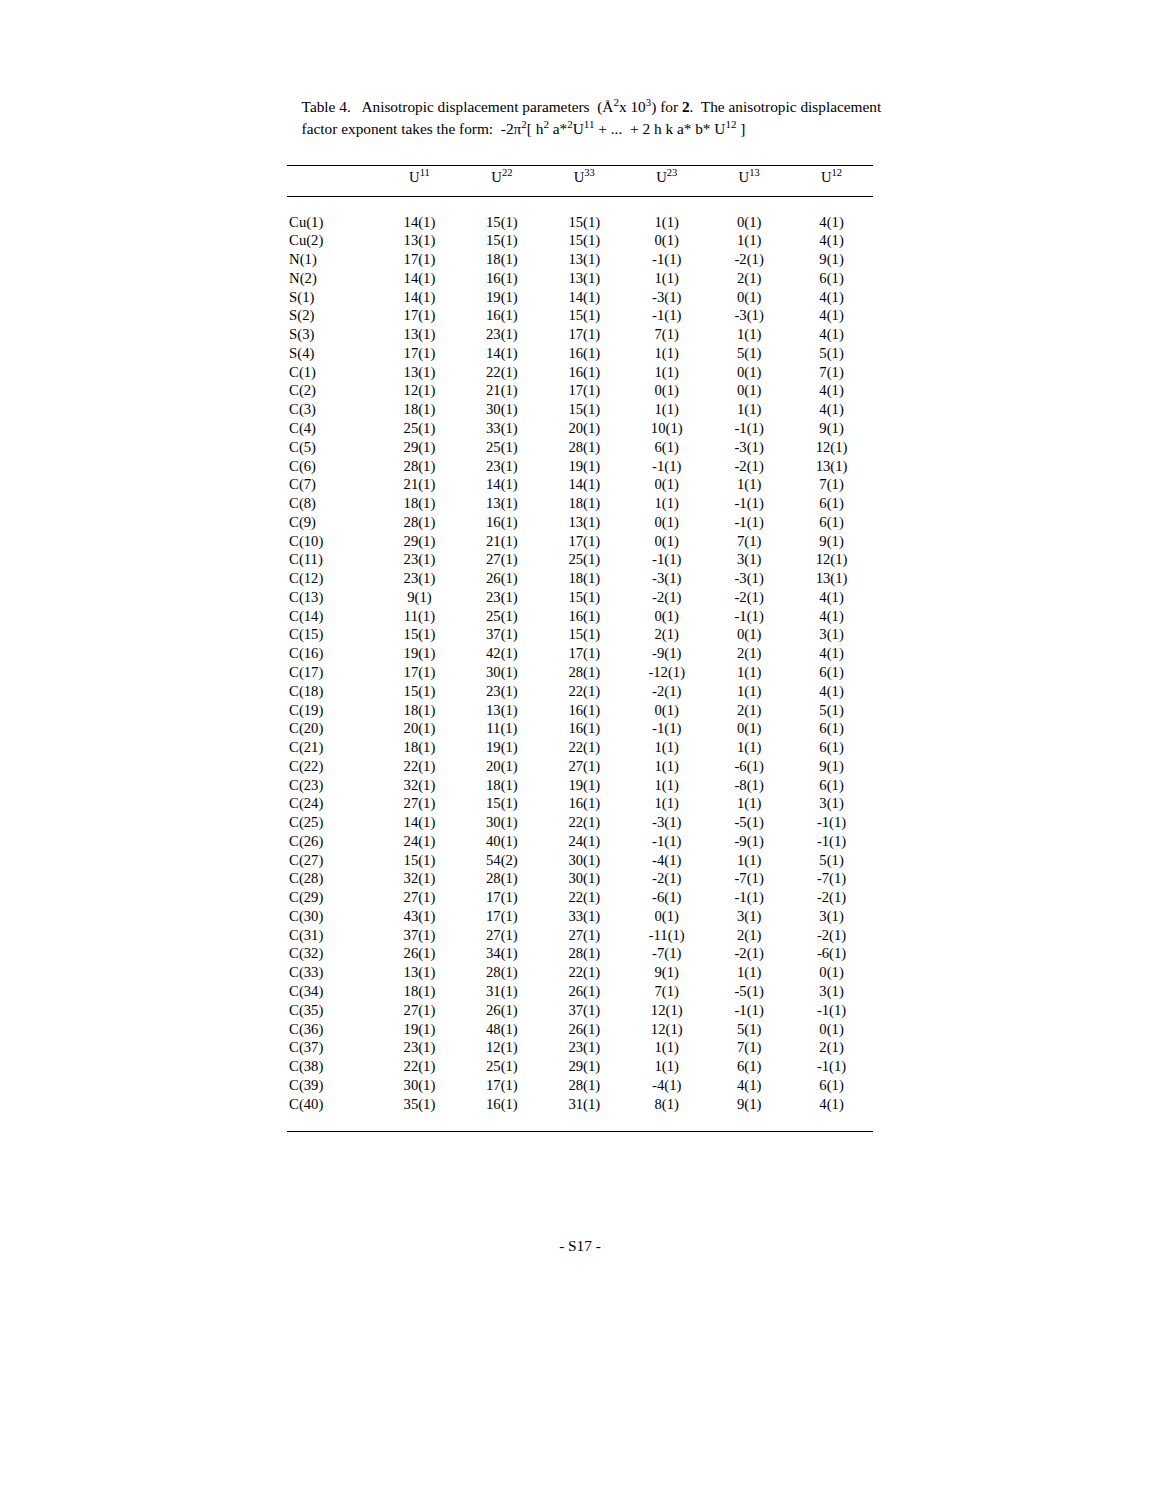Table 4. Anisotropic displacement parameters (Å2x 103) for 2. The anisotropic displacement factor exponent takes the form: -2π2[ h2 a*2U11 + ... + 2 h k a* b* U12 ]
| | U 11 | U 22 | U 33 | U 23 | U 13 | U 12 |
| --- | --- | --- | --- | --- | --- | --- |
| Cu(1) | 14(1) | 15(1) | 15(1) | 1(1) | 0(1) | 4(1) |
| Cu(2) | 13(1) | 15(1) | 15(1) | 0(1) | 1(1) | 4(1) |
| N(1) | 17(1) | 18(1) | 13(1) | -1(1) | -2(1) | 9(1) |
| N(2) | 14(1) | 16(1) | 13(1) | 1(1) | 2(1) | 6(1) |
| S(1) | 14(1) | 19(1) | 14(1) | -3(1) | 0(1) | 4(1) |
| S(2) | 17(1) | 16(1) | 15(1) | -1(1) | -3(1) | 4(1) |
| S(3) | 13(1) | 23(1) | 17(1) | 7(1) | 1(1) | 4(1) |
| S(4) | 17(1) | 14(1) | 16(1) | 1(1) | 5(1) | 5(1) |
| C(1) | 13(1) | 22(1) | 16(1) | 1(1) | 0(1) | 7(1) |
| C(2) | 12(1) | 21(1) | 17(1) | 0(1) | 0(1) | 4(1) |
| C(3) | 18(1) | 30(1) | 15(1) | 1(1) | 1(1) | 4(1) |
| C(4) | 25(1) | 33(1) | 20(1) | 10(1) | -1(1) | 9(1) |
| C(5) | 29(1) | 25(1) | 28(1) | 6(1) | -3(1) | 12(1) |
| C(6) | 28(1) | 23(1) | 19(1) | -1(1) | -2(1) | 13(1) |
| C(7) | 21(1) | 14(1) | 14(1) | 0(1) | 1(1) | 7(1) |
| C(8) | 18(1) | 13(1) | 18(1) | 1(1) | -1(1) | 6(1) |
| C(9) | 28(1) | 16(1) | 13(1) | 0(1) | -1(1) | 6(1) |
| C(10) | 29(1) | 21(1) | 17(1) | 0(1) | 7(1) | 9(1) |
| C(11) | 23(1) | 27(1) | 25(1) | -1(1) | 3(1) | 12(1) |
| C(12) | 23(1) | 26(1) | 18(1) | -3(1) | -3(1) | 13(1) |
| C(13) | 9(1) | 23(1) | 15(1) | -2(1) | -2(1) | 4(1) |
| C(14) | 11(1) | 25(1) | 16(1) | 0(1) | -1(1) | 4(1) |
| C(15) | 15(1) | 37(1) | 15(1) | 2(1) | 0(1) | 3(1) |
| C(16) | 19(1) | 42(1) | 17(1) | -9(1) | 2(1) | 4(1) |
| C(17) | 17(1) | 30(1) | 28(1) | -12(1) | 1(1) | 6(1) |
| C(18) | 15(1) | 23(1) | 22(1) | -2(1) | 1(1) | 4(1) |
| C(19) | 18(1) | 13(1) | 16(1) | 0(1) | 2(1) | 5(1) |
| C(20) | 20(1) | 11(1) | 16(1) | -1(1) | 0(1) | 6(1) |
| C(21) | 18(1) | 19(1) | 22(1) | 1(1) | 1(1) | 6(1) |
| C(22) | 22(1) | 20(1) | 27(1) | 1(1) | -6(1) | 9(1) |
| C(23) | 32(1) | 18(1) | 19(1) | 1(1) | -8(1) | 6(1) |
| C(24) | 27(1) | 15(1) | 16(1) | 1(1) | 1(1) | 3(1) |
| C(25) | 14(1) | 30(1) | 22(1) | -3(1) | -5(1) | -1(1) |
| C(26) | 24(1) | 40(1) | 24(1) | -1(1) | -9(1) | -1(1) |
| C(27) | 15(1) | 54(2) | 30(1) | -4(1) | 1(1) | 5(1) |
| C(28) | 32(1) | 28(1) | 30(1) | -2(1) | -7(1) | -7(1) |
| C(29) | 27(1) | 17(1) | 22(1) | -6(1) | -1(1) | -2(1) |
| C(30) | 43(1) | 17(1) | 33(1) | 0(1) | 3(1) | 3(1) |
| C(31) | 37(1) | 27(1) | 27(1) | -11(1) | 2(1) | -2(1) |
| C(32) | 26(1) | 34(1) | 28(1) | -7(1) | -2(1) | -6(1) |
| C(33) | 13(1) | 28(1) | 22(1) | 9(1) | 1(1) | 0(1) |
| C(34) | 18(1) | 31(1) | 26(1) | 7(1) | -5(1) | 3(1) |
| C(35) | 27(1) | 26(1) | 37(1) | 12(1) | -1(1) | -1(1) |
| C(36) | 19(1) | 48(1) | 26(1) | 12(1) | 5(1) | 0(1) |
| C(37) | 23(1) | 12(1) | 23(1) | 1(1) | 7(1) | 2(1) |
| C(38) | 22(1) | 25(1) | 29(1) | 1(1) | 6(1) | -1(1) |
| C(39) | 30(1) | 17(1) | 28(1) | -4(1) | 4(1) | 6(1) |
| C(40) | 35(1) | 16(1) | 31(1) | 8(1) | 9(1) | 4(1) |
- S17 -